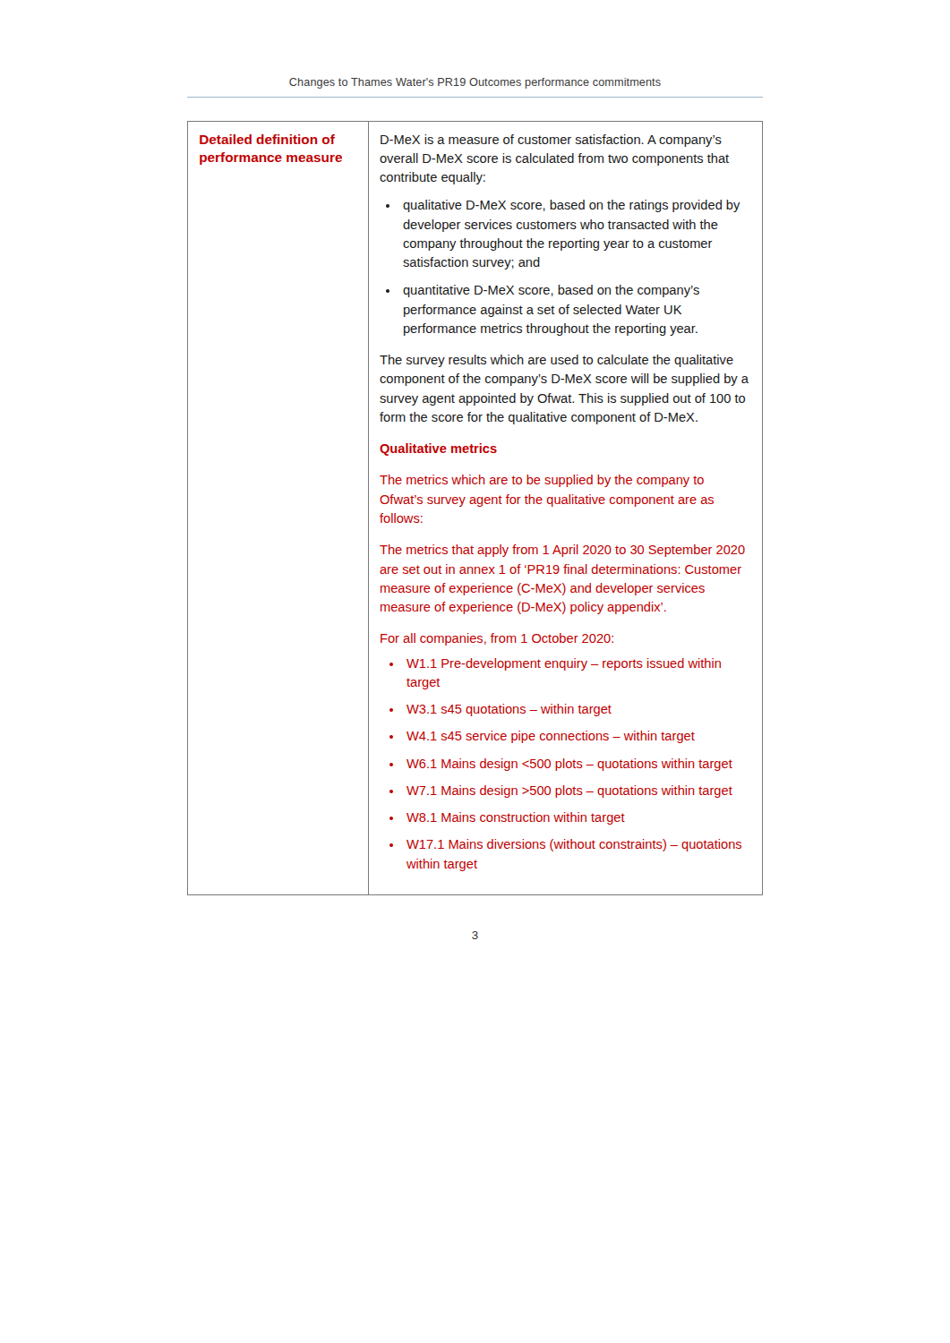Changes to Thames Water's PR19 Outcomes performance commitments
| Detailed definition of performance measure | D-MeX is a measure of customer satisfaction. A company’s overall D-MeX score is calculated from two components that contribute equally: qualitative D-MeX score, based on the ratings provided by developer services customers who transacted with the company throughout the reporting year to a customer satisfaction survey; and quantitative D-MeX score, based on the company’s performance against a set of selected Water UK performance metrics throughout the reporting year. The survey results which are used to calculate the qualitative component of the company’s D-MeX score will be supplied by a survey agent appointed by Ofwat. This is supplied out of 100 to form the score for the qualitative component of D-MeX. Qualitative metrics The metrics which are to be supplied by the company to Ofwat’s survey agent for the qualitative component are as follows: The metrics that apply from 1 April 2020 to 30 September 2020 are set out in annex 1 of ‘PR19 final determinations: Customer measure of experience (C-MeX) and developer services measure of experience (D-MeX) policy appendix’. For all companies, from 1 October 2020: W1.1 Pre-development enquiry – reports issued within target W3.1 s45 quotations – within target W4.1 s45 service pipe connections – within target W6.1 Mains design <500 plots – quotations within target W7.1 Mains design >500 plots – quotations within target W8.1 Mains construction within target W17.1 Mains diversions (without constraints) – quotations within target |
3